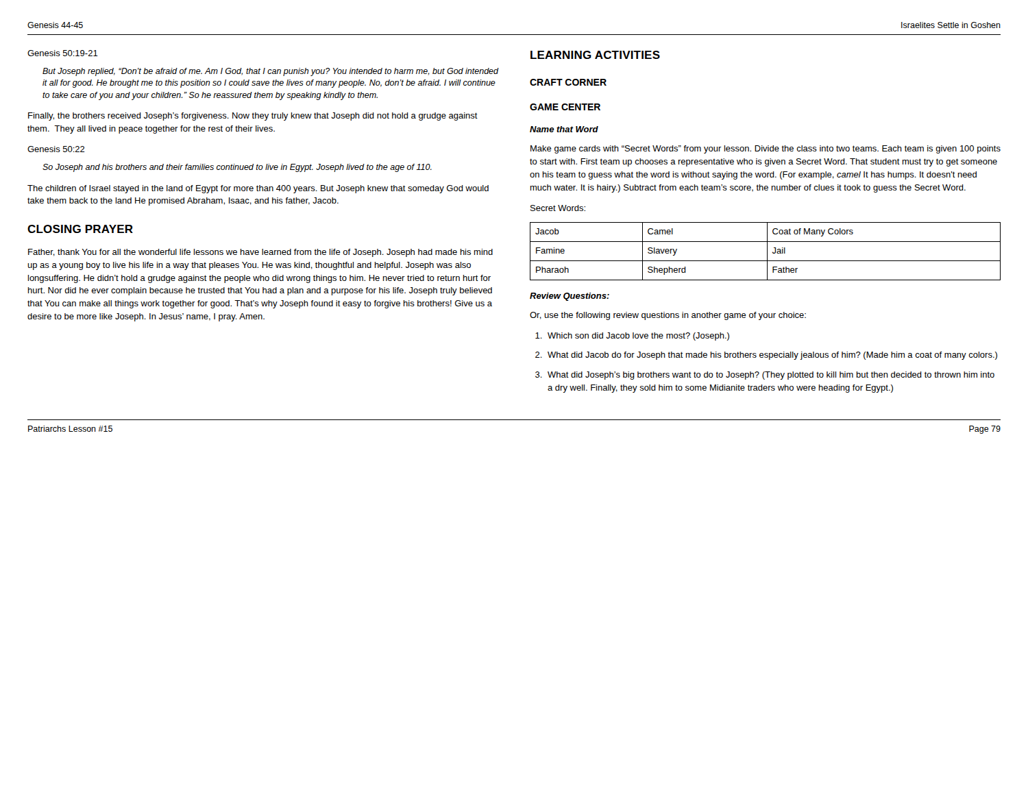Genesis 44-45 Israelites Settle in Goshen
Genesis 50:19-21
But Joseph replied, “Don’t be afraid of me. Am I God, that I can punish you? You intended to harm me, but God intended it all for good. He brought me to this position so I could save the lives of many people. No, don’t be afraid. I will continue to take care of you and your children.” So he reassured them by speaking kindly to them.
Finally, the brothers received Joseph’s forgiveness. Now they truly knew that Joseph did not hold a grudge against them. They all lived in peace together for the rest of their lives.
Genesis 50:22
So Joseph and his brothers and their families continued to live in Egypt. Joseph lived to the age of 110.
The children of Israel stayed in the land of Egypt for more than 400 years. But Joseph knew that someday God would take them back to the land He promised Abraham, Isaac, and his father, Jacob.
CLOSING PRAYER
Father, thank You for all the wonderful life lessons we have learned from the life of Joseph. Joseph had made his mind up as a young boy to live his life in a way that pleases You. He was kind, thoughtful and helpful. Joseph was also longsuffering. He didn’t hold a grudge against the people who did wrong things to him. He never tried to return hurt for hurt. Nor did he ever complain because he trusted that You had a plan and a purpose for his life. Joseph truly believed that You can make all things work together for good. That’s why Joseph found it easy to forgive his brothers! Give us a desire to be more like Joseph. In Jesus’ name, I pray. Amen.
LEARNING ACTIVITIES
CRAFT CORNER
GAME CENTER
Name that Word
Make game cards with “Secret Words” from your lesson. Divide the class into two teams. Each team is given 100 points to start with. First team up chooses a representative who is given a Secret Word. That student must try to get someone on his team to guess what the word is without saying the word. (For example, camel It has humps. It doesn't need much water. It is hairy.) Subtract from each team’s score, the number of clues it took to guess the Secret Word.
Secret Words:
| Jacob | Camel | Coat of Many Colors |
| Famine | Slavery | Jail |
| Pharaoh | Shepherd | Father |
Review Questions:
Or, use the following review questions in another game of your choice:
Which son did Jacob love the most? (Joseph.)
What did Jacob do for Joseph that made his brothers especially jealous of him? (Made him a coat of many colors.)
What did Joseph’s big brothers want to do to Joseph? (They plotted to kill him but then decided to thrown him into a dry well. Finally, they sold him to some Midianite traders who were heading for Egypt.)
Patriarchs Lesson #15 Page 79